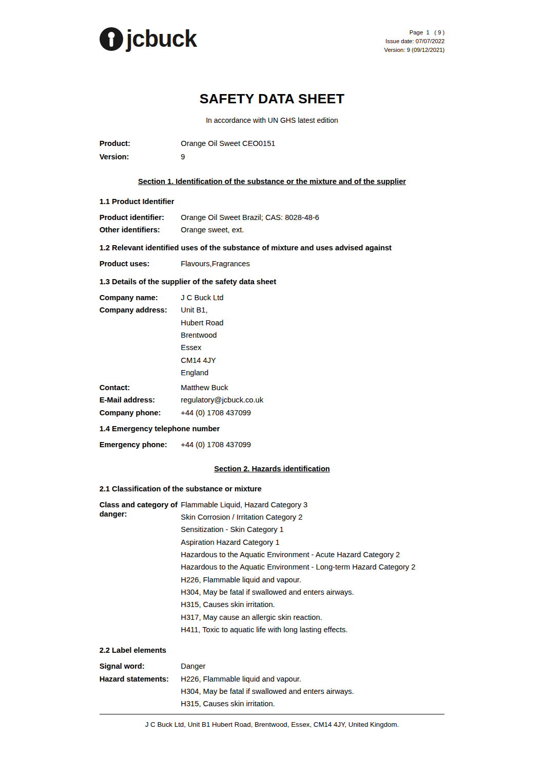jcbuck
Page 1 ( 9 )
Issue date: 07/07/2022
Version: 9 (09/12/2021)
SAFETY DATA SHEET
In accordance with UN GHS latest edition
Product:
Orange Oil Sweet CEO0151
Version:
9
Section 1. Identification of the substance or the mixture and of the supplier
1.1 Product Identifier
Product identifier:
Orange Oil Sweet Brazil; CAS: 8028-48-6
Other identifiers:
Orange sweet, ext.
1.2 Relevant identified uses of the substance of mixture and uses advised against
Product uses:
Flavours,Fragrances
1.3 Details of the supplier of the safety data sheet
Company name:
J C Buck Ltd
Company address:
Unit B1,
Hubert Road
Brentwood
Essex
CM14 4JY
England
Contact:
Matthew Buck
E-Mail address:
regulatory@jcbuck.co.uk
Company phone:
+44 (0) 1708 437099
1.4 Emergency telephone number
Emergency phone:
+44 (0) 1708 437099
Section 2. Hazards identification
2.1 Classification of the substance or mixture
Class and category of danger:
Flammable Liquid, Hazard Category 3
Skin Corrosion / Irritation Category 2
Sensitization - Skin Category 1
Aspiration Hazard Category 1
Hazardous to the Aquatic Environment - Acute Hazard Category 2
Hazardous to the Aquatic Environment - Long-term Hazard Category 2
H226, Flammable liquid and vapour.
H304, May be fatal if swallowed and enters airways.
H315, Causes skin irritation.
H317, May cause an allergic skin reaction.
H411, Toxic to aquatic life with long lasting effects.
2.2 Label elements
Signal word:
Danger
Hazard statements:
H226, Flammable liquid and vapour.
H304, May be fatal if swallowed and enters airways.
H315, Causes skin irritation.
J C Buck Ltd, Unit B1 Hubert Road, Brentwood, Essex, CM14 4JY, United Kingdom.